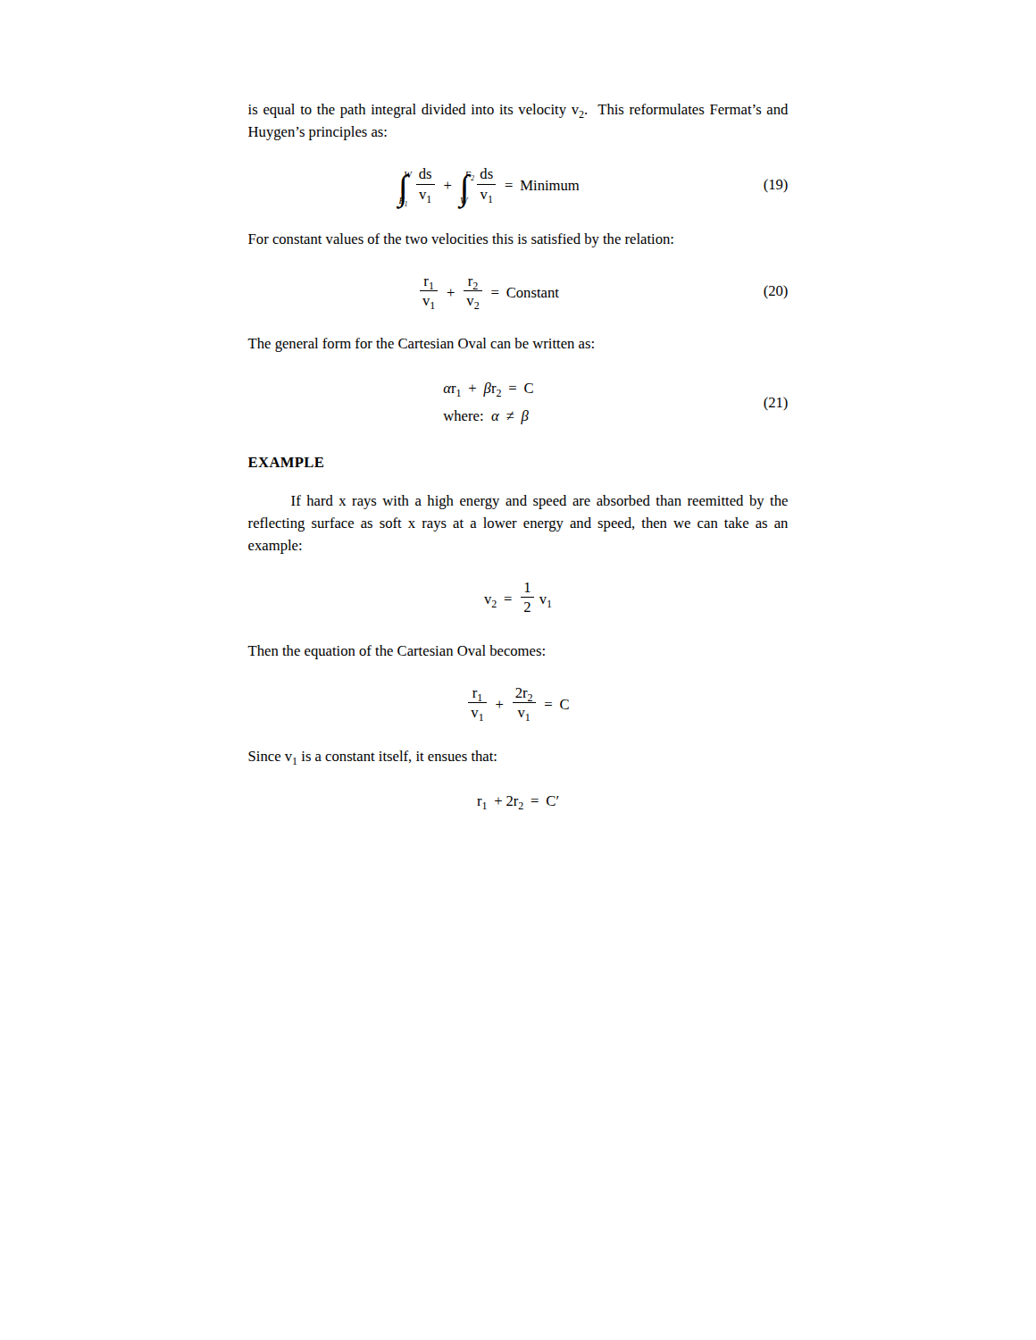is equal to the path integral divided into its velocity v2. This reformulates Fermat’s and Huygen’s principles as:
W ∫ F1 ds v1 + F2 ∫ W ds v1 = Minimum
(19)
For constant values of the two velocities this is satisfied by the relation:
r1 v1 + r2 v2 = Constant
(20)
The general form for the Cartesian Oval can be written as:
αr1 + βr2 = C where: α ≠ β
(21)
EXAMPLE
If hard x rays with a high energy and speed are absorbed than reemitted by the reflecting surface as soft x rays at a lower energy and speed, then we can take as an example:
v2 = 12 v1
Then the equation of the Cartesian Oval becomes:
r1 v1 + 2r2 v1 = C
Since v1 is a constant itself, it ensues that:
r1 +2r2 = C′